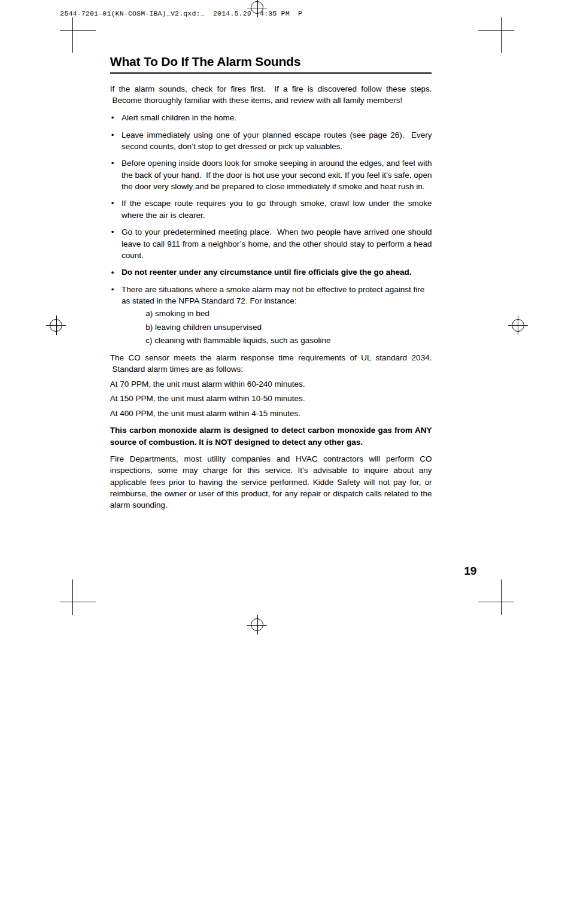2544-7201-01(KN-COSM-IBA)_V2.qxd:_ 2014.5.29 4:35 PM P
What To Do If The Alarm Sounds
If the alarm sounds, check for fires first. If a fire is discovered follow these steps. Become thoroughly familiar with these items, and review with all family members!
Alert small children in the home.
Leave immediately using one of your planned escape routes (see page 26). Every second counts, don’t stop to get dressed or pick up valuables.
Before opening inside doors look for smoke seeping in around the edges, and feel with the back of your hand. If the door is hot use your second exit. If you feel it’s safe, open the door very slowly and be prepared to close immediately if smoke and heat rush in.
If the escape route requires you to go through smoke, crawl low under the smoke where the air is clearer.
Go to your predetermined meeting place. When two people have arrived one should leave to call 911 from a neighbor’s home, and the other should stay to perform a head count.
Do not reenter under any circumstance until fire officials give the go ahead.
There are situations where a smoke alarm may not be effective to protect against fire as stated in the NFPA Standard 72. For instance:
a) smoking in bed
b) leaving children unsupervised
c) cleaning with flammable liquids, such as gasoline
The CO sensor meets the alarm response time requirements of UL standard 2034. Standard alarm times are as follows:
At 70 PPM, the unit must alarm within 60-240 minutes.
At 150 PPM, the unit must alarm within 10-50 minutes.
At 400 PPM, the unit must alarm within 4-15 minutes.
This carbon monoxide alarm is designed to detect carbon monoxide gas from ANY source of combustion. It is NOT designed to detect any other gas.
Fire Departments, most utility companies and HVAC contractors will perform CO inspections, some may charge for this service. It’s advisable to inquire about any applicable fees prior to having the service performed. Kidde Safety will not pay for, or reimburse, the owner or user of this product, for any repair or dispatch calls related to the alarm sounding.
19